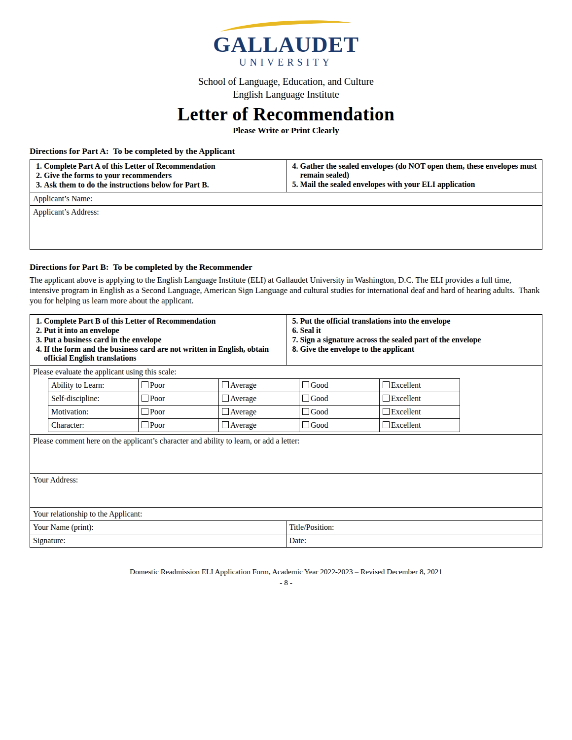GALLAUDET
UNIVERSITY
School of Language, Education, and Culture
English Language Institute
Letter of Recommendation
Please Write or Print Clearly
Directions for Part A: To be completed by the Applicant
| Complete Part A of this Letter of Recommendation Give the forms to your recommenders Ask them to do the instructions below for Part B. | Gather the sealed envelopes (do NOT open them, these envelopes must remain sealed) Mail the sealed envelopes with your ELI application |
| Applicant’s Name: |
| Applicant’s Address: |
Directions for Part B: To be completed by the Recommender
The applicant above is applying to the English Language Institute (ELI) at Gallaudet University in Washington, D.C. The ELI provides a full time, intensive program in English as a Second Language, American Sign Language and cultural studies for international deaf and hard of hearing adults. Thank you for helping us learn more about the applicant.
| Complete Part B of this Letter of Recommendation Put it into an envelope Put a business card in the envelope If the form and the business card are not written in English, obtain official English translations | Put the official translations into the envelope Seal it Sign a signature across the sealed part of the envelope Give the envelope to the applicant |
| Please evaluate the applicant using this scale: / Ability to Learn: / Poor / Average / Good / Excellent / / Self-discipline: / Poor / Average / Good / Excellent / / Motivation: / Poor / Average / Good / Excellent / / Character: / Poor / Average / Good / Excellent / |
| Please comment here on the applicant’s character and ability to learn, or add a letter: |
| Your Address: |
| Your relationship to the Applicant: |
| Your Name (print): | Title/Position: |
| Signature: | Date: |
Domestic Readmission ELI Application Form, Academic Year 2022-2023 – Revised December 8, 2021
- 8 -